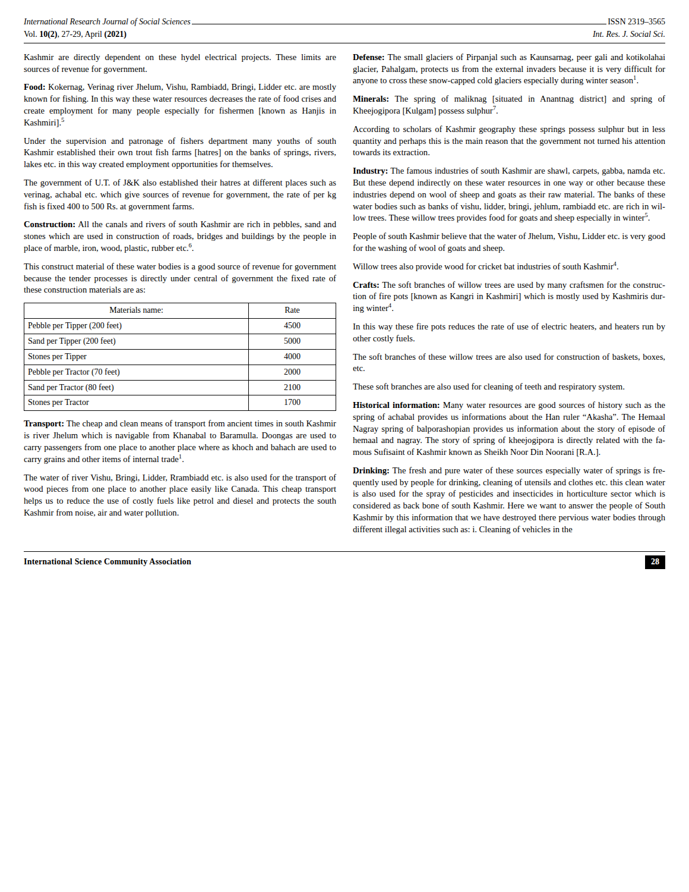International Research Journal of Social Sciences ISSN 2319–3565
Vol. 10(2), 27-29, April (2021) Int. Res. J. Social Sci.
Kashmir are directly dependent on these hydel electrical projects. These limits are sources of revenue for government.
Food: Kokernag, Verinag river Jhelum, Vishu, Rambiadd, Bringi, Lidder etc. are mostly known for fishing. In this way these water resources decreases the rate of food crises and create employment for many people especially for fishermen [known as Hanjis in Kashmiri].5
Under the supervision and patronage of fishers department many youths of south Kashmir established their own trout fish farms [hatres] on the banks of springs, rivers, lakes etc. in this way created employment opportunities for themselves.
The government of U.T. of J&K also established their hatres at different places such as verinag, achabal etc. which give sources of revenue for government, the rate of per kg fish is fixed 400 to 500 Rs. at government farms.
Construction: All the canals and rivers of south Kashmir are rich in pebbles, sand and stones which are used in construction of roads, bridges and buildings by the people in place of marble, iron, wood, plastic, rubber etc.6.
This construct material of these water bodies is a good source of revenue for government because the tender processes is directly under central of government the fixed rate of these construction materials are as:
| Materials name: | Rate |
| --- | --- |
| Pebble per Tipper (200 feet) | 4500 |
| Sand per Tipper (200 feet) | 5000 |
| Stones per Tipper | 4000 |
| Pebble per Tractor (70 feet) | 2000 |
| Sand per Tractor (80 feet) | 2100 |
| Stones per Tractor | 1700 |
Transport: The cheap and clean means of transport from ancient times in south Kashmir is river Jhelum which is navigable from Khanabal to Baramulla. Doongas are used to carry passengers from one place to another place where as khoch and bahach are used to carry grains and other items of internal trade1.
The water of river Vishu, Bringi, Lidder, Rrambiadd etc. is also used for the transport of wood pieces from one place to another place easily like Canada. This cheap transport helps us to reduce the use of costly fuels like petrol and diesel and protects the south Kashmir from noise, air and water pollution.
Defense: The small glaciers of Pirpanjal such as Kaunsarnag, peer gali and kotikolahai glacier, Pahalgam, protects us from the external invaders because it is very difficult for anyone to cross these snow-capped cold glaciers especially during winter season1.
Minerals: The spring of maliknag [situated in Anantnag district] and spring of Kheejogipora [Kulgam] possess sulphur7.
According to scholars of Kashmir geography these springs possess sulphur but in less quantity and perhaps this is the main reason that the government not turned his attention towards its extraction.
Industry: The famous industries of south Kashmir are shawl, carpets, gabba, namda etc. But these depend indirectly on these water resources in one way or other because these industries depend on wool of sheep and goats as their raw material. The banks of these water bodies such as banks of vishu, lidder, bringi, jehlum, rambiadd etc. are rich in willow trees. These willow trees provides food for goats and sheep especially in winter5.
People of south Kashmir believe that the water of Jhelum, Vishu, Lidder etc. is very good for the washing of wool of goats and sheep.
Willow trees also provide wood for cricket bat industries of south Kashmir4.
Crafts: The soft branches of willow trees are used by many craftsmen for the construction of fire pots [known as Kangri in Kashmiri] which is mostly used by Kashmiris during winter4.
In this way these fire pots reduces the rate of use of electric heaters, and heaters run by other costly fuels.
The soft branches of these willow trees are also used for construction of baskets, boxes, etc.
These soft branches are also used for cleaning of teeth and respiratory system.
Historical information: Many water resources are good sources of history such as the spring of achabal provides us informations about the Han ruler “Akasha”. The Hemaal Nagray spring of balporashopian provides us information about the story of episode of hemaal and nagray. The story of spring of kheejogipora is directly related with the famous Sufisaint of Kashmir known as Sheikh Noor Din Noorani [R.A.].
Drinking: The fresh and pure water of these sources especially water of springs is frequently used by people for drinking, cleaning of utensils and clothes etc. this clean water is also used for the spray of pesticides and insecticides in horticulture sector which is considered as back bone of south Kashmir. Here we want to answer the people of South Kashmir by this information that we have destroyed there pervious water bodies through different illegal activities such as: i. Cleaning of vehicles in the
International Science Community Association 28